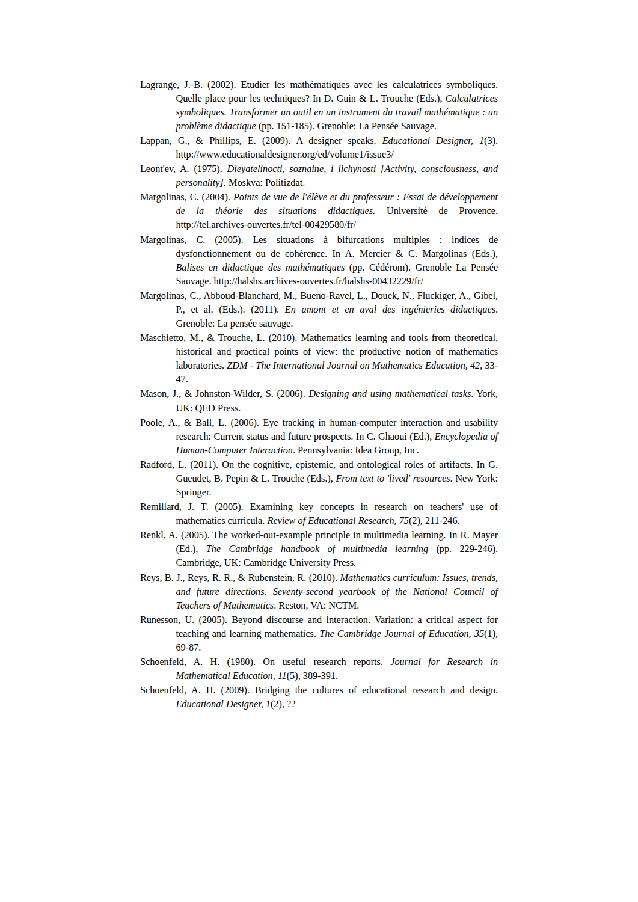Lagrange, J.-B. (2002). Etudier les mathématiques avec les calculatrices symboliques. Quelle place pour les techniques? In D. Guin & L. Trouche (Eds.), Calculatrices symboliques. Transformer un outil en un instrument du travail mathématique : un problème didactique (pp. 151-185). Grenoble: La Pensée Sauvage.
Lappan, G., & Phillips, E. (2009). A designer speaks. Educational Designer, 1(3). http://www.educationaldesigner.org/ed/volume1/issue3/
Leont'ev, A. (1975). Dieyatelinocti, soznaine, i lichynosti [Activity, consciousness, and personality]. Moskva: Politizdat.
Margolinas, C. (2004). Points de vue de l'élève et du professeur : Essai de développement de la théorie des situations didactiques. Université de Provence. http://tel.archives-ouvertes.fr/tel-00429580/fr/
Margolinas, C. (2005). Les situations à bifurcations multiples : indices de dysfonctionnement ou de cohérence. In A. Mercier & C. Margolinas (Eds.), Balises en didactique des mathématiques (pp. Cédérom). Grenoble La Pensée Sauvage. http://halshs.archives-ouvertes.fr/halshs-00432229/fr/
Margolinas, C., Abboud-Blanchard, M., Bueno-Ravel, L., Douek, N., Fluckiger, A., Gibel, P., et al. (Eds.). (2011). En amont et en aval des ingénieries didactiques. Grenoble: La pensée sauvage.
Maschietto, M., & Trouche, L. (2010). Mathematics learning and tools from theoretical, historical and practical points of view: the productive notion of mathematics laboratories. ZDM - The International Journal on Mathematics Education, 42, 33-47.
Mason, J., & Johnston-Wilder, S. (2006). Designing and using mathematical tasks. York, UK: QED Press.
Poole, A., & Ball, L. (2006). Eye tracking in human-computer interaction and usability research: Current status and future prospects. In C. Ghaoui (Ed.), Encyclopedia of Human-Computer Interaction. Pennsylvania: Idea Group, Inc.
Radford, L. (2011). On the cognitive, epistemic, and ontological roles of artifacts. In G. Gueudet, B. Pepin & L. Trouche (Eds.), From text to 'lived' resources. New York: Springer.
Remillard, J. T. (2005). Examining key concepts in research on teachers' use of mathematics curricula. Review of Educational Research, 75(2), 211-246.
Renkl, A. (2005). The worked-out-example principle in multimedia learning. In R. Mayer (Ed.), The Cambridge handbook of multimedia learning (pp. 229-246). Cambridge, UK: Cambridge University Press.
Reys, B. J., Reys, R. R., & Rubenstein, R. (2010). Mathematics curriculum: Issues, trends, and future directions. Seventy-second yearbook of the National Council of Teachers of Mathematics. Reston, VA: NCTM.
Runesson, U. (2005). Beyond discourse and interaction. Variation: a critical aspect for teaching and learning mathematics. The Cambridge Journal of Education, 35(1), 69-87.
Schoenfeld, A. H. (1980). On useful research reports. Journal for Research in Mathematical Education, 11(5), 389-391.
Schoenfeld, A. H. (2009). Bridging the cultures of educational research and design. Educational Designer, 1(2), ??